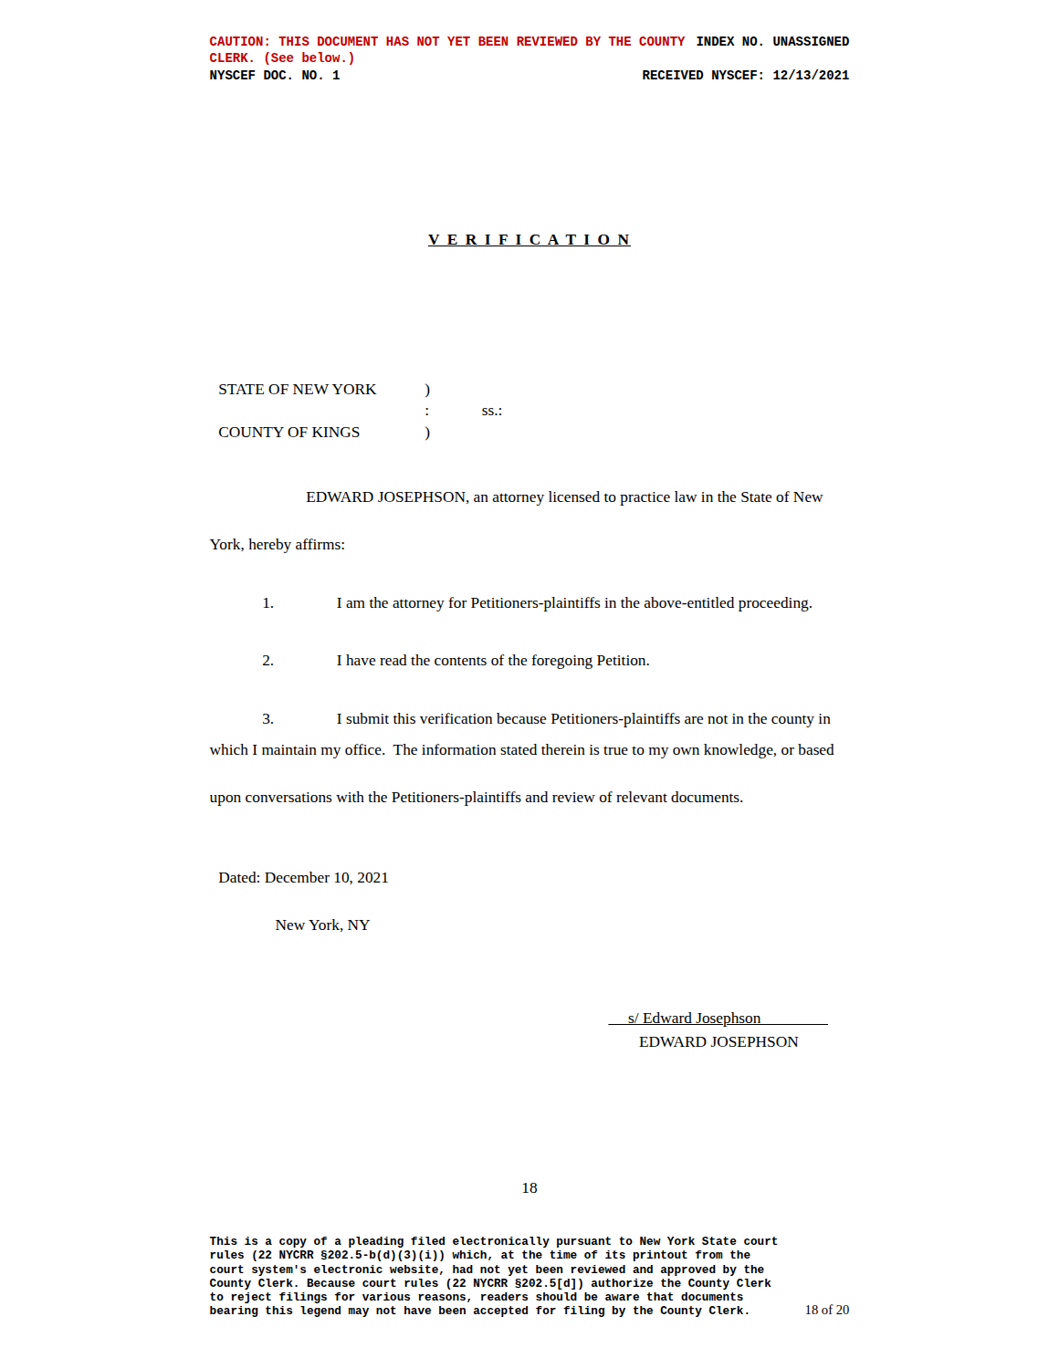CAUTION: THIS DOCUMENT HAS NOT YET BEEN REVIEWED BY THE COUNTY CLERK. (See below.)
INDEX NO. UNASSIGNED
NYSCEF DOC. NO. 1
RECEIVED NYSCEF: 12/13/2021
V E R I F I C A T I O N
| STATE OF NEW YORK | ) | |
| | : | ss.: |
| COUNTY OF KINGS | ) | |
EDWARD JOSEPHSON, an attorney licensed to practice law in the State of New
York, hereby affirms:
1. I am the attorney for Petitioners-plaintiffs in the above-entitled proceeding.
2. I have read the contents of the foregoing Petition.
3. I submit this verification because Petitioners-plaintiffs are not in the county in
which I maintain my office. The information stated therein is true to my own knowledge, or based
upon conversations with the Petitioners-plaintiffs and review of relevant documents.
Dated: December 10, 2021
New York, NY
s/ Edward Josephson
EDWARD JOSEPHSON
18
This is a copy of a pleading filed electronically pursuant to New York State court rules (22 NYCRR §202.5-b(d)(3)(i)) which, at the time of its printout from the court system's electronic website, had not yet been reviewed and approved by the County Clerk. Because court rules (22 NYCRR §202.5[d]) authorize the County Clerk to reject filings for various reasons, readers should be aware that documents bearing this legend may not have been accepted for filing by the County Clerk.
18 of 20